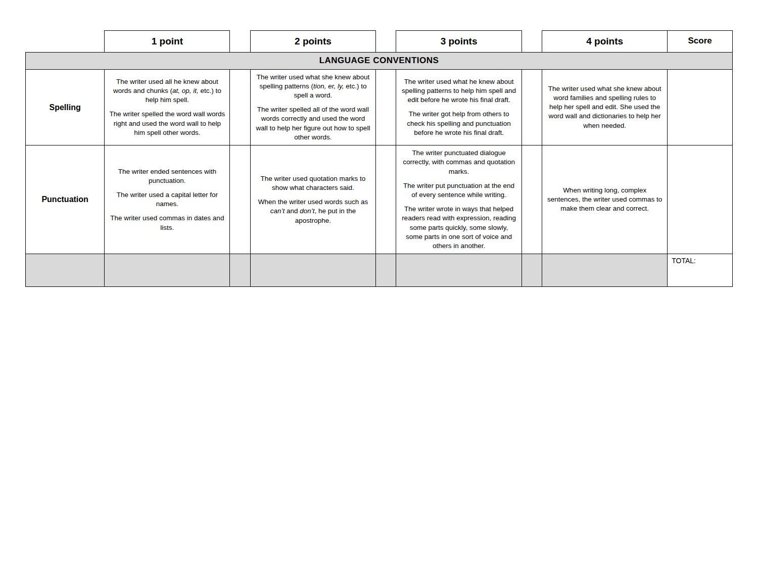| | 1 point | | 2 points | | 3 points | | 4 points | Score |
| --- | --- | --- | --- | --- | --- | --- | --- | --- |
| LANGUAGE CONVENTIONS |
| Spelling | The writer used all he knew about words and chunks ( at, op, it, etc.) to help him spell. The writer spelled the word wall words right and used the word wall to help him spell other words. | | The writer used what she knew about spelling patterns ( tion, er, ly, etc.) to spell a word. The writer spelled all of the word wall words correctly and used the word wall to help her figure out how to spell other words. | | The writer used what he knew about spelling patterns to help him spell and edit before he wrote his final draft. The writer got help from others to check his spelling and punctuation before he wrote his final draft. | | The writer used what she knew about word families and spelling rules to help her spell and edit. She used the word wall and dictionaries to help her when needed. | |
| Punctuation | The writer ended sentences with punctuation. The writer used a capital letter for names. The writer used commas in dates and lists. | | The writer used quotation marks to show what characters said. When the writer used words such as can’t and don’t , he put in the apostrophe. | | The writer punctuated dialogue correctly, with commas and quotation marks. The writer put punctuation at the end of every sentence while writing. The writer wrote in ways that helped readers read with expression, reading some parts quickly, some slowly, some parts in one sort of voice and others in another. | | When writing long, complex sentences, the writer used commas to make them clear and correct. | |
| | | | | | | | | TOTAL: |